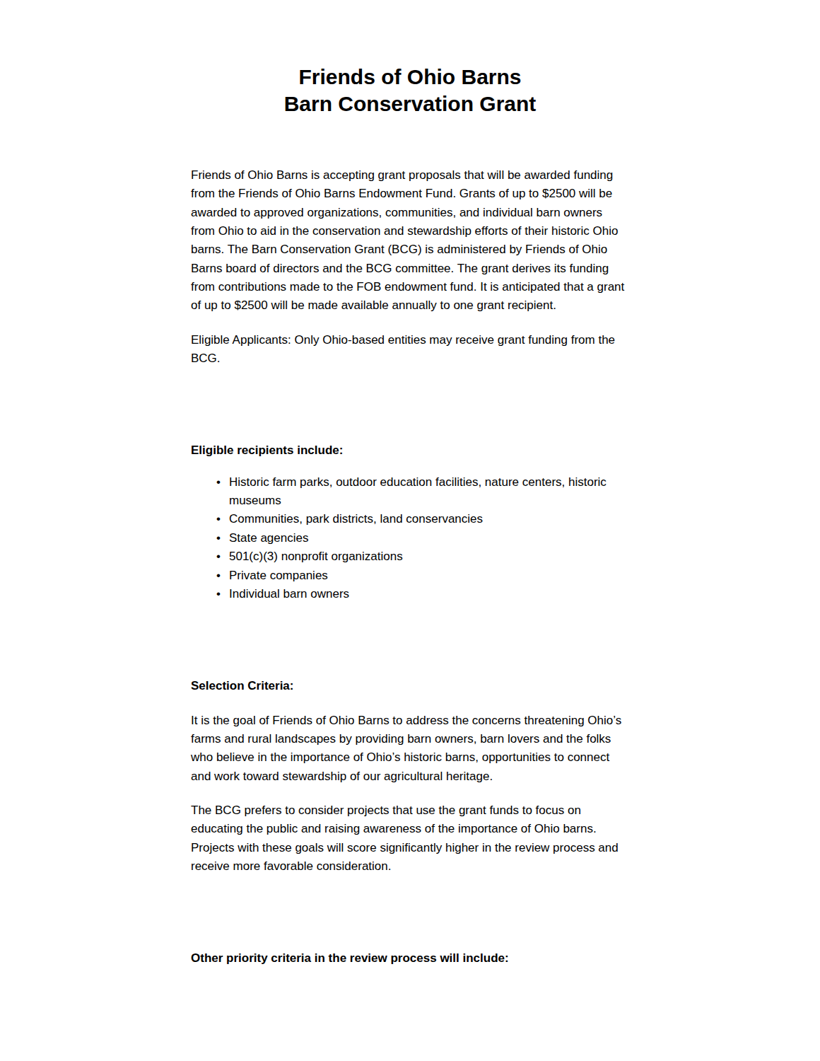Friends of Ohio Barns
Barn Conservation Grant
Friends of Ohio Barns is accepting grant proposals that will be awarded funding from the Friends of Ohio Barns Endowment Fund. Grants of up to $2500 will be awarded to approved organizations, communities, and individual barn owners from Ohio to aid in the conservation and stewardship efforts of their historic Ohio barns. The Barn Conservation Grant (BCG) is administered by Friends of Ohio Barns board of directors and the BCG committee. The grant derives its funding from contributions made to the FOB endowment fund. It is anticipated that a grant of up to $2500 will be made available annually to one grant recipient.
Eligible Applicants: Only Ohio-based entities may receive grant funding from the BCG.
Eligible recipients include:
Historic farm parks, outdoor education facilities, nature centers, historic museums
Communities, park districts, land conservancies
State agencies
501(c)(3) nonprofit organizations
Private companies
Individual barn owners
Selection Criteria:
It is the goal of Friends of Ohio Barns to address the concerns threatening Ohio’s farms and rural landscapes by providing barn owners, barn lovers and the folks who believe in the importance of Ohio’s historic barns, opportunities to connect and work toward stewardship of our agricultural heritage.
The BCG prefers to consider projects that use the grant funds to focus on educating the public and raising awareness of the importance of Ohio barns. Projects with these goals will score significantly higher in the review process and receive more favorable consideration.
Other priority criteria in the review process will include: